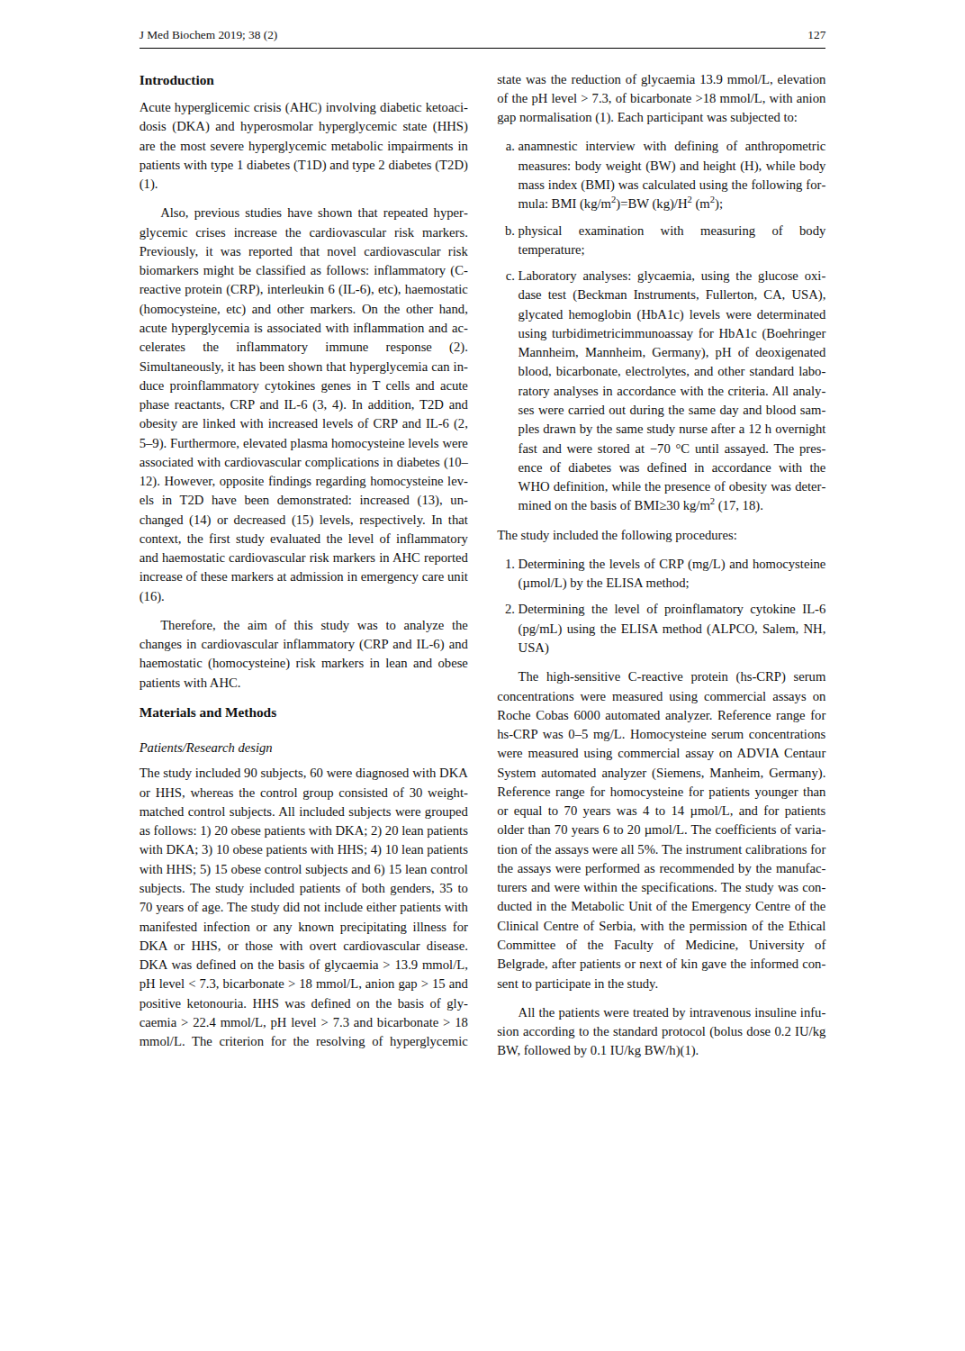J Med Biochem 2019; 38 (2) 127
Introduction
Acute hyperglicemic crisis (AHC) involving diabetic ketoacidosis (DKA) and hyperosmolar hyperglycemic state (HHS) are the most severe hyperglycemic metabolic impairments in patients with type 1 diabetes (T1D) and type 2 diabetes (T2D) (1).
Also, previous studies have shown that repeated hyperglycemic crises increase the cardiovascular risk markers. Previously, it was reported that novel cardiovascular risk biomarkers might be classified as follows: inflammatory (C-reactive protein (CRP), interleukin 6 (IL-6), etc), haemostatic (homocysteine, etc) and other markers. On the other hand, acute hyperglycemia is associated with inflammation and accelerates the inflammatory immune response (2). Simultaneously, it has been shown that hyperglycemia can induce proinflammatory cytokines genes in T cells and acute phase reactants, CRP and IL-6 (3, 4). In addition, T2D and obesity are linked with increased levels of CRP and IL-6 (2, 5–9). Furthermore, elevated plasma homocysteine levels were associated with cardiovascular complications in diabetes (10–12). However, opposite findings regarding homocysteine levels in T2D have been demonstrated: increased (13), unchanged (14) or decreased (15) levels, respectively. In that context, the first study evaluated the level of inflammatory and haemostatic cardiovascular risk markers in AHC reported increase of these markers at admission in emergency care unit (16).
Therefore, the aim of this study was to analyze the changes in cardiovascular inflammatory (CRP and IL-6) and haemostatic (homocysteine) risk markers in lean and obese patients with AHC.
Materials and Methods
Patients/Research design
The study included 90 subjects, 60 were diagnosed with DKA or HHS, whereas the control group consisted of 30 weight-matched control subjects. All included subjects were grouped as follows: 1) 20 obese patients with DKA; 2) 20 lean patients with DKA; 3) 10 obese patients with HHS; 4) 10 lean patients with HHS; 5) 15 obese control subjects and 6) 15 lean control subjects. The study included patients of both genders, 35 to 70 years of age. The study did not include either patients with manifested infection or any known precipitating illness for DKA or HHS, or those with overt cardiovascular disease. DKA was defined on the basis of glycaemia > 13.9 mmol/L, pH level < 7.3, bicarbonate > 18 mmol/L, anion gap > 15 and positive ketonouria. HHS was defined on the basis of glycaemia > 22.4 mmol/L, pH level > 7.3 and bicarbonate > 18 mmol/L. The criterion for the resolving of hyperglycemic state was the reduction of glycaemia 13.9 mmol/L, elevation of the pH level > 7.3, of bicarbonate >18 mmol/L, with anion gap normalisation (1). Each participant was subjected to:
anamnestic interview with defining of anthropometric measures: body weight (BW) and height (H), while body mass index (BMI) was calculated using the following formula: BMI (kg/m2)=BW (kg)/H2 (m2);
physical examination with measuring of body temperature;
Laboratory analyses: glycaemia, using the glucose oxidase test (Beckman Instruments, Fullerton, CA, USA), glycated hemoglobin (HbA1c) levels were determinated using turbidimetricimmunoassay for HbA1c (Boehringer Mannheim, Mannheim, Germany), pH of deoxigenated blood, bicarbonate, electrolytes, and other standard laboratory analyses in accordance with the criteria. All analyses were carried out during the same day and blood samples drawn by the same study nurse after a 12 h overnight fast and were stored at −70 °C until assayed. The presence of diabetes was defined in accordance with the WHO definition, while the presence of obesity was determined on the basis of BMI≥30 kg/m2 (17, 18).
The study included the following procedures:
Determining the levels of CRP (mg/L) and homocysteine (µmol/L) by the ELISA method;
Determining the level of proinflamatory cytokine IL-6 (pg/mL) using the ELISA method (ALPCO, Salem, NH, USA)
The high-sensitive C-reactive protein (hs-CRP) serum concentrations were measured using commercial assays on Roche Cobas 6000 automated analyzer. Reference range for hs-CRP was 0–5 mg/L. Homocysteine serum concentrations were measured using commercial assay on ADVIA Centaur System automated analyzer (Siemens, Manheim, Germany). Reference range for homocysteine for patients younger than or equal to 70 years was 4 to 14 µmol/L, and for patients older than 70 years 6 to 20 µmol/L. The coefficients of variation of the assays were all 5%. The instrument calibrations for the assays were performed as recommended by the manufacturers and were within the specifications. The study was conducted in the Metabolic Unit of the Emergency Centre of the Clinical Centre of Serbia, with the permission of the Ethical Committee of the Faculty of Medicine, University of Belgrade, after patients or next of kin gave the informed consent to participate in the study.
All the patients were treated by intravenous insuline infusion according to the standard protocol (bolus dose 0.2 IU/kg BW, followed by 0.1 IU/kg BW/h)(1).